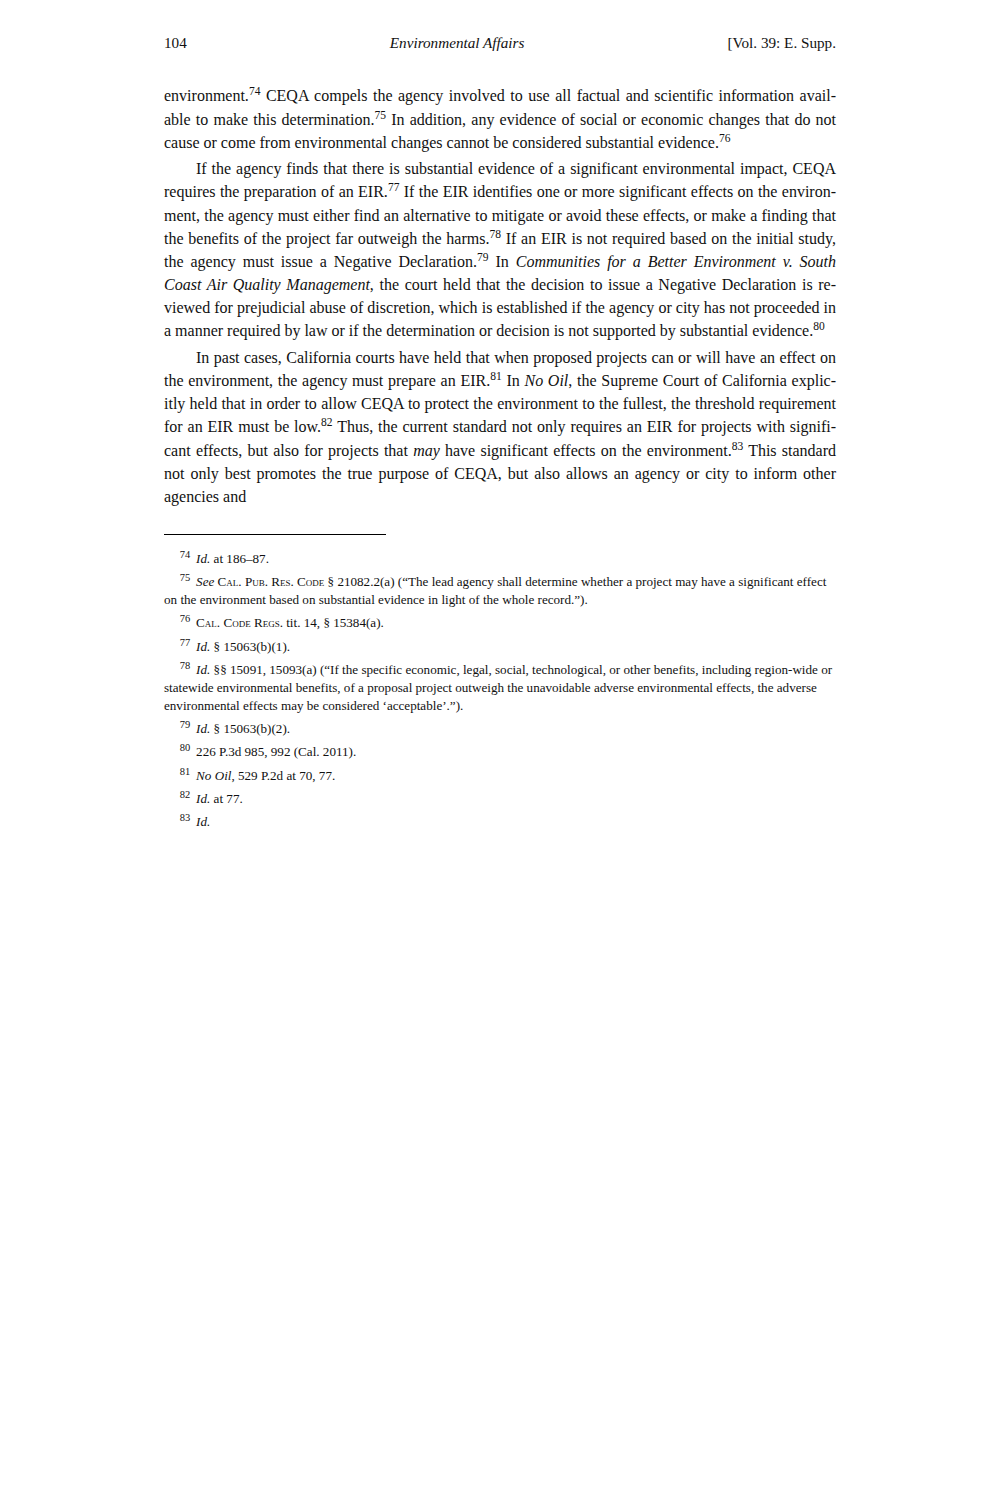104 Environmental Affairs [Vol. 39: E. Supp.
environment.74 CEQA compels the agency involved to use all factual and scientific information available to make this determination.75 In addition, any evidence of social or economic changes that do not cause or come from environmental changes cannot be considered substantial evidence.76
If the agency finds that there is substantial evidence of a significant environmental impact, CEQA requires the preparation of an EIR.77 If the EIR identifies one or more significant effects on the environment, the agency must either find an alternative to mitigate or avoid these effects, or make a finding that the benefits of the project far outweigh the harms.78 If an EIR is not required based on the initial study, the agency must issue a Negative Declaration.79 In Communities for a Better Environment v. South Coast Air Quality Management, the court held that the decision to issue a Negative Declaration is reviewed for prejudicial abuse of discretion, which is established if the agency or city has not proceeded in a manner required by law or if the determination or decision is not supported by substantial evidence.80
In past cases, California courts have held that when proposed projects can or will have an effect on the environment, the agency must prepare an EIR.81 In No Oil, the Supreme Court of California explicitly held that in order to allow CEQA to protect the environment to the fullest, the threshold requirement for an EIR must be low.82 Thus, the current standard not only requires an EIR for projects with significant effects, but also for projects that may have significant effects on the environment.83 This standard not only best promotes the true purpose of CEQA, but also allows an agency or city to inform other agencies and
74 Id. at 186–87.
75 See Cal. Pub. Res. Code § 21082.2(a) (“The lead agency shall determine whether a project may have a significant effect on the environment based on substantial evidence in light of the whole record.”).
76 Cal. Code Regs. tit. 14, § 15384(a).
77 Id. § 15063(b)(1).
78 Id. §§ 15091, 15093(a) (“If the specific economic, legal, social, technological, or other benefits, including region-wide or statewide environmental benefits, of a proposal project outweigh the unavoidable adverse environmental effects, the adverse environmental effects may be considered ‘acceptable’.”).
79 Id. § 15063(b)(2).
80 226 P.3d 985, 992 (Cal. 2011).
81 No Oil, 529 P.2d at 70, 77.
82 Id. at 77.
83 Id.